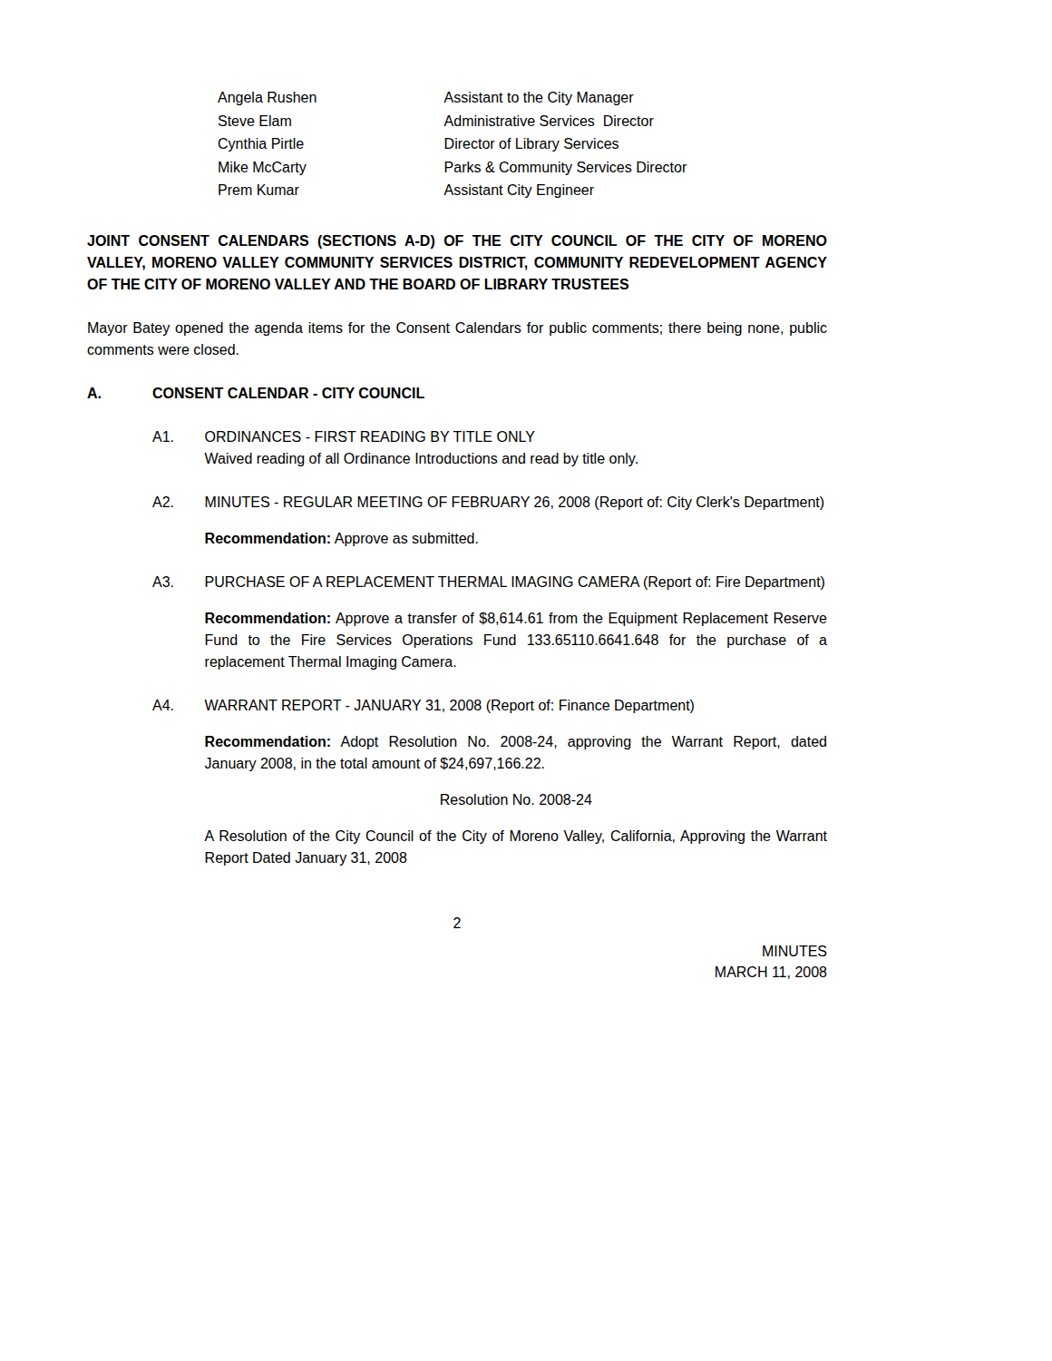Angela Rushen
Assistant to the City Manager
Steve Elam
Administrative Services Director
Cynthia Pirtle
Director of Library Services
Mike McCarty
Parks & Community Services Director
Prem Kumar
Assistant City Engineer
JOINT CONSENT CALENDARS (SECTIONS A-D) OF THE CITY COUNCIL OF THE CITY OF MORENO VALLEY, MORENO VALLEY COMMUNITY SERVICES DISTRICT, COMMUNITY REDEVELOPMENT AGENCY OF THE CITY OF MORENO VALLEY AND THE BOARD OF LIBRARY TRUSTEES
Mayor Batey opened the agenda items for the Consent Calendars for public comments; there being none, public comments were closed.
A.
CONSENT CALENDAR - CITY COUNCIL
A1.
ORDINANCES - FIRST READING BY TITLE ONLY
Waived reading of all Ordinance Introductions and read by title only.
A2.
MINUTES - REGULAR MEETING OF FEBRUARY 26, 2008 (Report of: City Clerk's Department)
Recommendation: Approve as submitted.
A3.
PURCHASE OF A REPLACEMENT THERMAL IMAGING CAMERA (Report of: Fire Department)
Recommendation: Approve a transfer of $8,614.61 from the Equipment Replacement Reserve Fund to the Fire Services Operations Fund 133.65110.6641.648 for the purchase of a replacement Thermal Imaging Camera.
A4.
WARRANT REPORT - JANUARY 31, 2008 (Report of: Finance Department)
Recommendation: Adopt Resolution No. 2008-24, approving the Warrant Report, dated January 2008, in the total amount of $24,697,166.22.
Resolution No. 2008-24
A Resolution of the City Council of the City of Moreno Valley, California, Approving the Warrant Report Dated January 31, 2008
2
MINUTES
MARCH 11, 2008